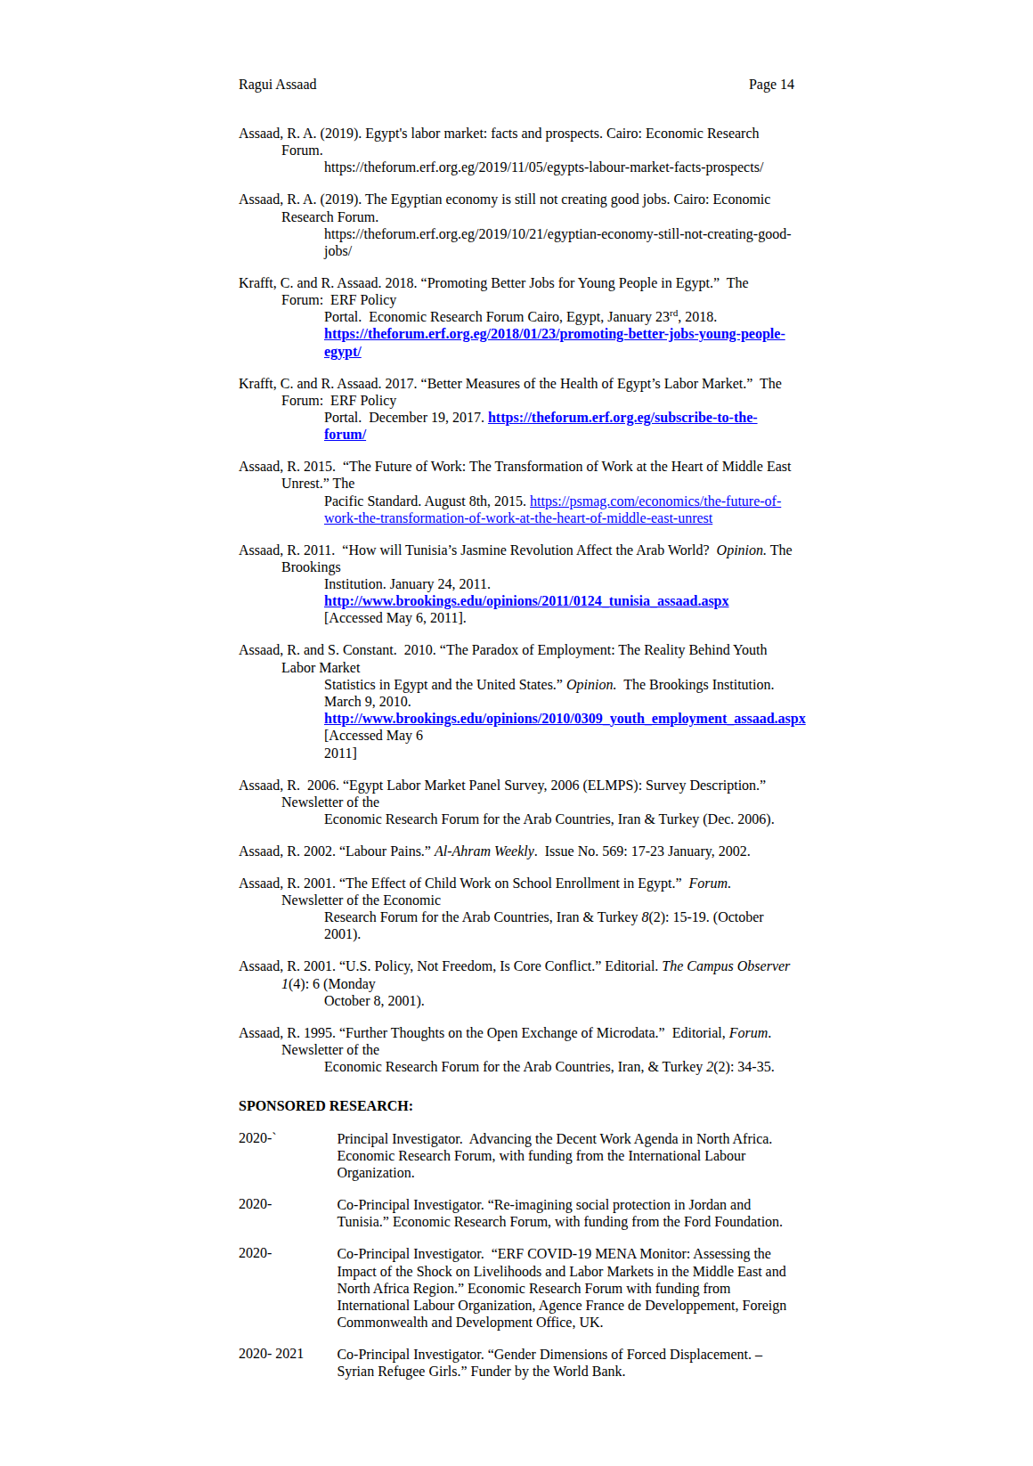Ragui Assaad Page 14
Assaad, R. A. (2019). Egypt's labor market: facts and prospects. Cairo: Economic Research Forum. https://theforum.erf.org.eg/2019/11/05/egypts-labour-market-facts-prospects/
Assaad, R. A. (2019). The Egyptian economy is still not creating good jobs. Cairo: Economic Research Forum. https://theforum.erf.org.eg/2019/10/21/egyptian-economy-still-not-creating-good-jobs/
Krafft, C. and R. Assaad. 2018. “Promoting Better Jobs for Young People in Egypt.” The Forum: ERF Policy Portal. Economic Research Forum Cairo, Egypt, January 23rd, 2018. https://theforum.erf.org.eg/2018/01/23/promoting-better-jobs-young-people-egypt/
Krafft, C. and R. Assaad. 2017. “Better Measures of the Health of Egypt’s Labor Market.” The Forum: ERF Policy Portal. December 19, 2017. https://theforum.erf.org.eg/subscribe-to-the-forum/
Assaad, R. 2015. “The Future of Work: The Transformation of Work at the Heart of Middle East Unrest.” The Pacific Standard. August 8th, 2015. https://psmag.com/economics/the-future-of-work-the-transformation-of-work-at-the-heart-of-middle-east-unrest
Assaad, R. 2011. “How will Tunisia’s Jasmine Revolution Affect the Arab World? Opinion. The Brookings Institution. January 24, 2011. http://www.brookings.edu/opinions/2011/0124_tunisia_assaad.aspx [Accessed May 6, 2011].
Assaad, R. and S. Constant. 2010. “The Paradox of Employment: The Reality Behind Youth Labor Market Statistics in Egypt and the United States.” Opinion. The Brookings Institution. March 9, 2010. http://www.brookings.edu/opinions/2010/0309_youth_employment_assaad.aspx [Accessed May 6 2011]
Assaad, R. 2006. “Egypt Labor Market Panel Survey, 2006 (ELMPS): Survey Description.” Newsletter of the Economic Research Forum for the Arab Countries, Iran & Turkey (Dec. 2006).
Assaad, R. 2002. “Labour Pains.” Al-Ahram Weekly. Issue No. 569: 17-23 January, 2002.
Assaad, R. 2001. “The Effect of Child Work on School Enrollment in Egypt.” Forum. Newsletter of the Economic Research Forum for the Arab Countries, Iran & Turkey 8(2): 15-19. (October 2001).
Assaad, R. 2001. “U.S. Policy, Not Freedom, Is Core Conflict.” Editorial. The Campus Observer 1(4): 6 (Monday October 8, 2001).
Assaad, R. 1995. “Further Thoughts on the Open Exchange of Microdata.” Editorial, Forum. Newsletter of the Economic Research Forum for the Arab Countries, Iran, & Turkey 2(2): 34-35.
SPONSORED RESEARCH:
2020-`
Principal Investigator. Advancing the Decent Work Agenda in North Africa. Economic Research Forum, with funding from the International Labour Organization.
2020-
Co-Principal Investigator. “Re-imagining social protection in Jordan and Tunisia.” Economic Research Forum, with funding from the Ford Foundation.
2020-
Co-Principal Investigator. “ERF COVID-19 MENA Monitor: Assessing the Impact of the Shock on Livelihoods and Labor Markets in the Middle East and North Africa Region.” Economic Research Forum with funding from International Labour Organization, Agence France de Developpement, Foreign Commonwealth and Development Office, UK.
2020- 2021
Co-Principal Investigator. “Gender Dimensions of Forced Displacement. – Syrian Refugee Girls.” Funder by the World Bank.